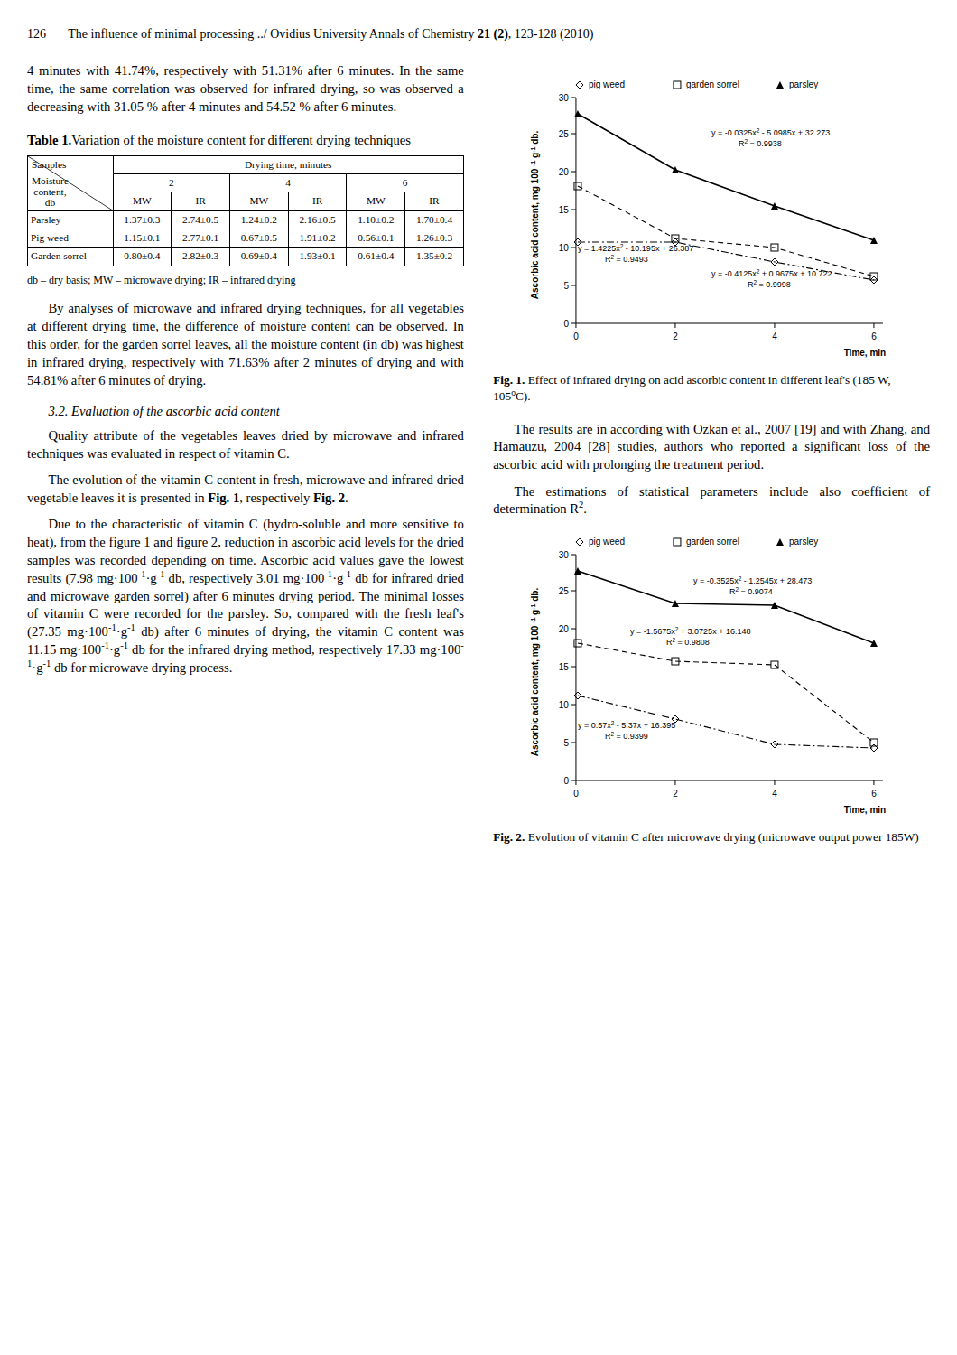126 The influence of minimal processing ../ Ovidius University Annals of Chemistry 21 (2), 123-128 (2010)
4 minutes with 41.74%, respectively with 51.31% after 6 minutes. In the same time, the same correlation was observed for infrared drying, so was observed a decreasing with 31.05 % after 4 minutes and 54.52 % after 6 minutes.
Table 1. Variation of the moisture content for different drying techniques
| Samples Moisture content, db | Drying time, minutes |
| 2 | 4 | 6 |
| MW | IR | MW | IR | MW | IR |
| Parsley | 1.37±0.3 | 2.74±0.5 | 1.24±0.2 | 2.16±0.5 | 1.10±0.2 | 1.70±0.4 |
| Pig weed | 1.15±0.1 | 2.77±0.1 | 0.67±0.5 | 1.91±0.2 | 0.56±0.1 | 1.26±0.3 |
| Garden sorrel | 0.80±0.4 | 2.82±0.3 | 0.69±0.4 | 1.93±0.1 | 0.61±0.4 | 1.35±0.2 |
db – dry basis; MW – microwave drying; IR – infrared drying
By analyses of microwave and infrared drying techniques, for all vegetables at different drying time, the difference of moisture content can be observed. In this order, for the garden sorrel leaves, all the moisture content (in db) was highest in infrared drying, respectively with 71.63% after 2 minutes of drying and with 54.81% after 6 minutes of drying.
3.2. Evaluation of the ascorbic acid content
Quality attribute of the vegetables leaves dried by microwave and infrared techniques was evaluated in respect of vitamin C.
The evolution of the vitamin C content in fresh, microwave and infrared dried vegetable leaves it is presented in Fig. 1, respectively Fig. 2.
Due to the characteristic of vitamin C (hydro-soluble and more sensitive to heat), from the figure 1 and figure 2, reduction in ascorbic acid levels for the dried samples was recorded depending on time. Ascorbic acid values gave the lowest results (7.98 mg·100-1·g-1 db, respectively 3.01 mg·100-1·g-1 db for infrared dried and microwave garden sorrel) after 6 minutes drying period. The minimal losses of vitamin C were recorded for the parsley. So, compared with the fresh leaf's (27.35 mg·100-1·g-1 db) after 6 minutes of drying, the vitamin C content was 11.15 mg·100-1·g-1 db for the infrared drying method, respectively 17.33 mg·100-1·g-1 db for microwave drying process.
pig weed garden sorrel parsley 0 5 10 15 20 25 30 0 2 4 6 Ascorbic acid content, mg 100 -1 g-1 db. Time, min y = -0.0325x2 - 5.0985x + 32.273 R2 = 0.9938 y = 1.4225x2 - 10.195x + 26.387 R2 = 0.9493 y = -0.4125x2 + 0.9675x + 10.722 R2 = 0.9998
Fig. 1. Effect of infrared drying on acid ascorbic content in different leaf's (185 W, 105oC).
The results are in according with Ozkan et al., 2007 [19] and with Zhang, and Hamauzu, 2004 [28] studies, authors who reported a significant loss of the ascorbic acid with prolonging the treatment period.
The estimations of statistical parameters include also coefficient of determination R2.
pig weed garden sorrel parsley 0 5 10 15 20 25 30 0 2 4 6 Ascorbic acid content, mg 100 -1 g-1 db. Time, min y = -0.3525x2 - 1.2545x + 28.473 R2 = 0.9074 y = -1.5675x2 + 3.0725x + 16.148 R2 = 0.9808 y = 0.57x2 - 5.37x + 16.395 R2 = 0.9399
Fig. 2. Evolution of vitamin C after microwave drying (microwave output power 185W)